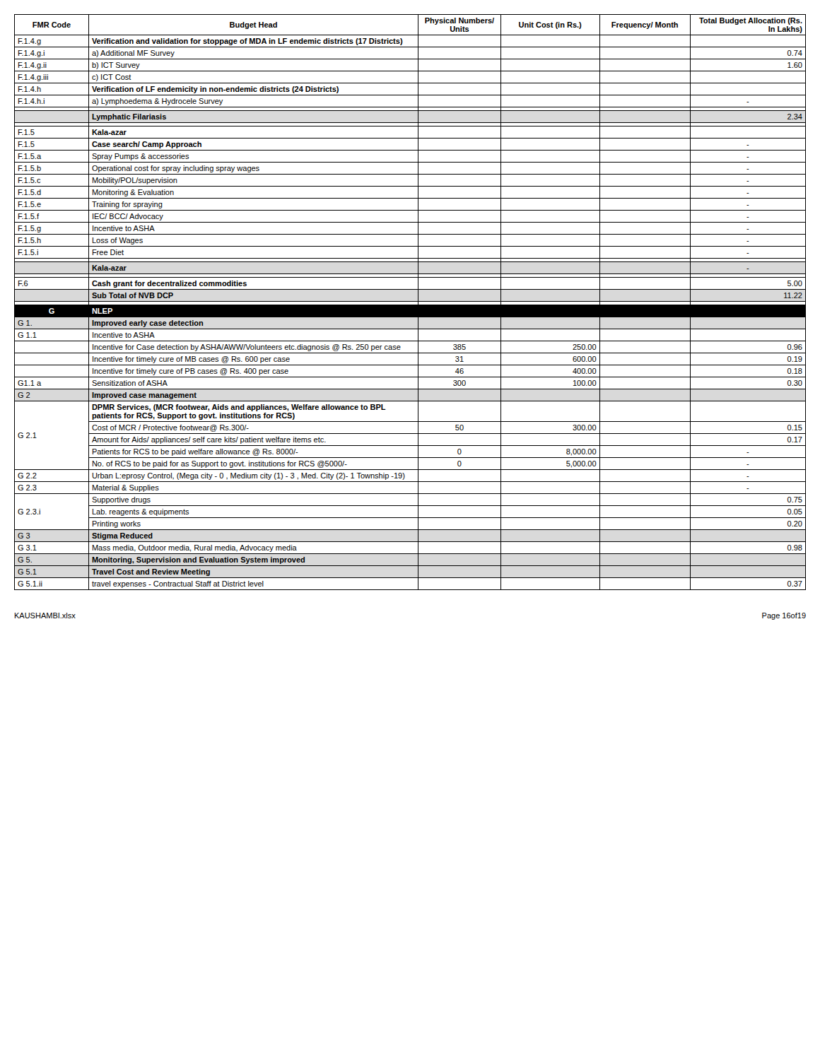| FMR Code | Budget Head | Physical Numbers/ Units | Unit Cost (in Rs.) | Frequency/ Month | Total Budget Allocation (Rs. In Lakhs) |
| --- | --- | --- | --- | --- | --- |
| F.1.4.g | Verification and validation for stoppage of MDA in LF endemic districts (17 Districts) | | | | |
| F.1.4.g.i | a) Additional MF Survey | | | | 0.74 |
| F.1.4.g.ii | b) ICT Survey | | | | 1.60 |
| F.1.4.g.iii | c) ICT Cost | | | | |
| F.1.4.h | Verification of LF endemicity in non-endemic districts (24 Districts) | | | | |
| F.1.4.h.i | a) Lymphoedema & Hydrocele Survey | | | | - |
| | Lymphatic Filariasis | | | | 2.34 |
| F.1.5 | Kala-azar | | | | |
| F.1.5 | Case search/ Camp Approach | | | | - |
| F.1.5.a | Spray Pumps & accessories | | | | - |
| F.1.5.b | Operational cost for spray including spray wages | | | | - |
| F.1.5.c | Mobility/POL/supervision | | | | - |
| F.1.5.d | Monitoring & Evaluation | | | | - |
| F.1.5.e | Training for spraying | | | | - |
| F.1.5.f | IEC/ BCC/ Advocacy | | | | - |
| F.1.5.g | Incentive to ASHA | | | | - |
| F.1.5.h | Loss of Wages | | | | - |
| F.1.5.i | Free Diet | | | | - |
| | Kala-azar | | | | - |
| F.6 | Cash grant for decentralized commodities | | | | 5.00 |
| | Sub Total of NVB DCP | | | | 11.22 |
| G | NLEP | | | | |
| G 1. | Improved early case detection | | | | |
| G 1.1 | Incentive to ASHA | | | | |
| | Incentive for Case detection by ASHA/AWW/Volunteers etc.diagnosis @ Rs. 250 per case | 385 | 250.00 | | 0.96 |
| | Incentive for timely cure of MB cases @ Rs. 600 per case | 31 | 600.00 | | 0.19 |
| | Incentive for timely cure of PB cases @ Rs. 400 per case | 46 | 400.00 | | 0.18 |
| G1.1 a | Sensitization of ASHA | 300 | 100.00 | | 0.30 |
| G 2 | Improved case management | | | | |
| G 2.1 | DPMR Services, (MCR footwear, Aids and appliances, Welfare allowance to BPL patients for RCS, Support to govt. institutions for RCS) | | | | |
| Cost of MCR / Protective footwear@ Rs.300/- | 50 | 300.00 | | 0.15 |
| Amount for Aids/ appliances/ self care kits/ patient welfare items etc. | | | | 0.17 |
| Patients for RCS to be paid welfare allowance @ Rs. 8000/- | 0 | 8,000.00 | | - |
| No. of RCS to be paid for as Support to govt. institutions for RCS @5000/- | 0 | 5,000.00 | | - |
| G 2.2 | Urban L:eprosy Control, (Mega city - 0 , Medium city (1) - 3 , Med. City (2)- 1 Township -19) | | | | - |
| G 2.3 | Material & Supplies | | | | - |
| G 2.3.i | Supportive drugs | | | | 0.75 |
| Lab. reagents & equipments | | | | 0.05 |
| Printing works | | | | 0.20 |
| G 3 | Stigma Reduced | | | | |
| G 3.1 | Mass media, Outdoor media, Rural media, Advocacy media | | | | 0.98 |
| G 5. | Monitoring, Supervision and Evaluation System improved | | | | |
| G 5.1 | Travel Cost and Review Meeting | | | | |
| G 5.1.ii | travel expenses - Contractual Staff at District level | | | | 0.37 |
KAUSHAMBI.xlsx
Page 16of19